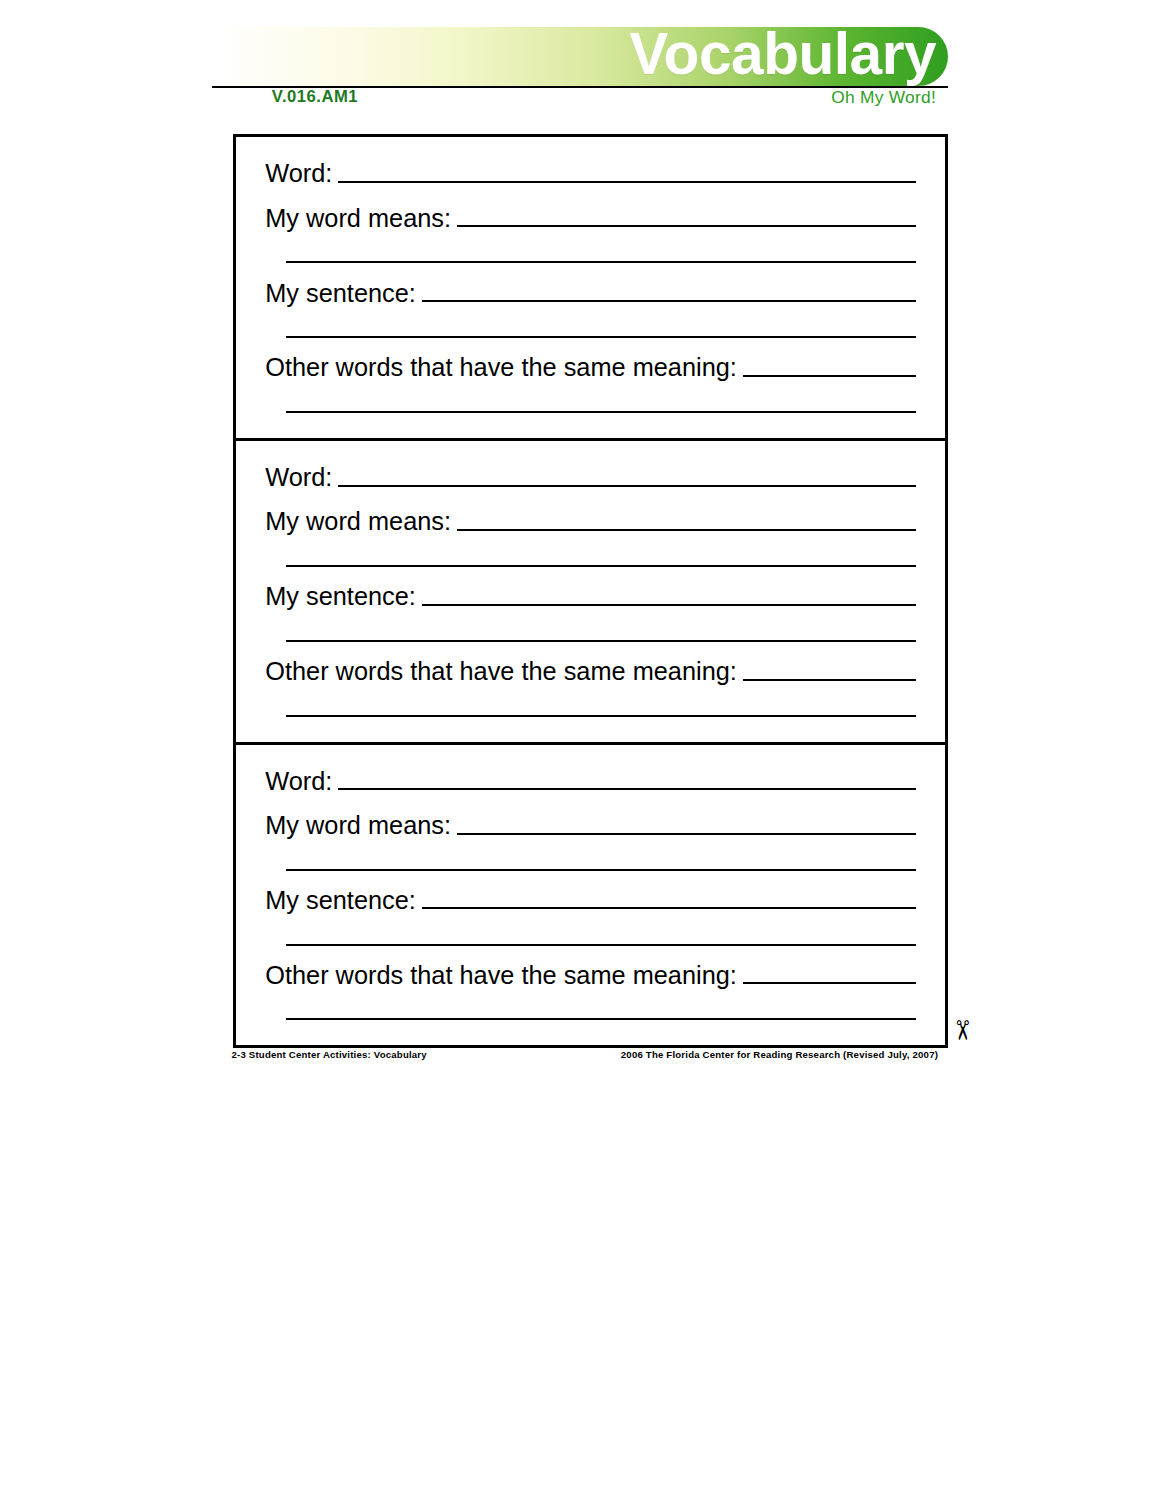Vocabulary
V.016.AM1
Oh My Word!
Word:
My word means:
My sentence:
Other words that have the same meaning:
Word:
My word means:
My sentence:
Other words that have the same meaning:
Word:
My word means:
My sentence:
Other words that have the same meaning:
✂
2-3 Student Center Activities: Vocabulary
2006 The Florida Center for Reading Research (Revised July, 2007)